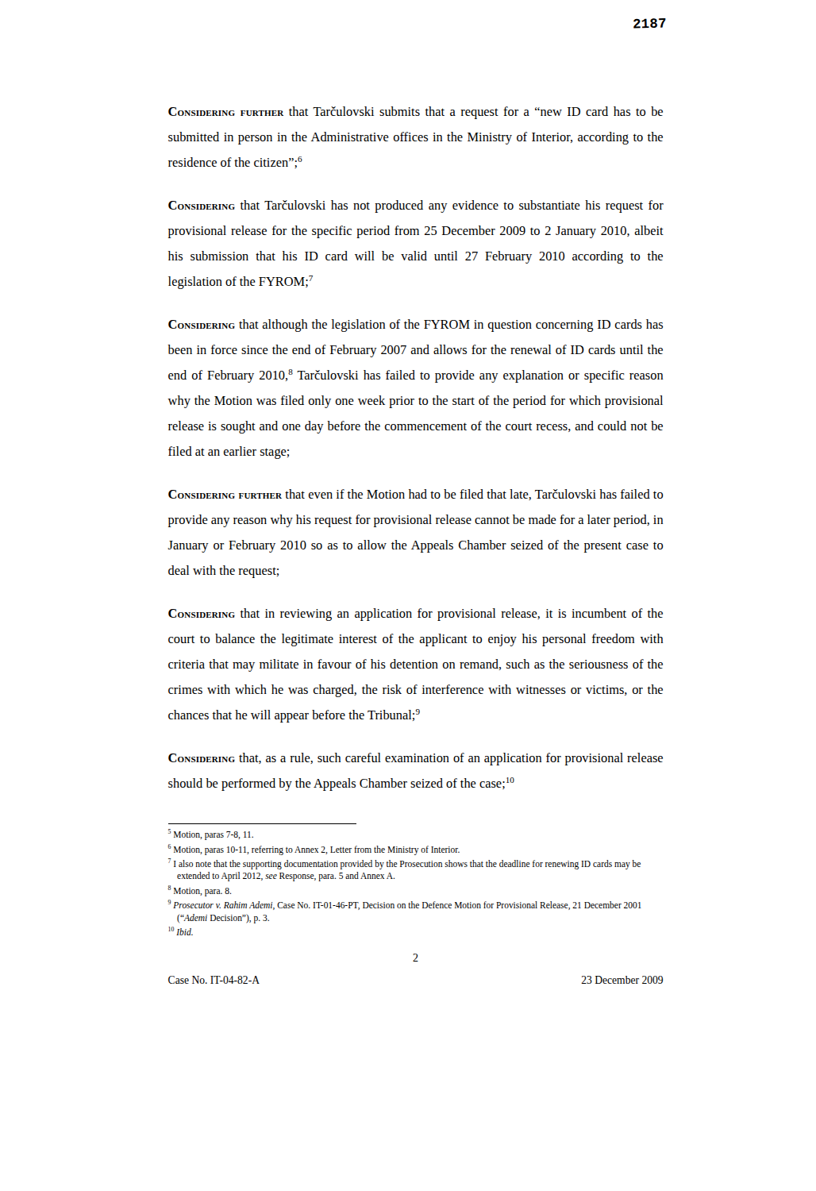2187
Considering further that Tarčulovski submits that a request for a “new ID card has to be submitted in person in the Administrative offices in the Ministry of Interior, according to the residence of the citizen”;6
Considering that Tarčulovski has not produced any evidence to substantiate his request for provisional release for the specific period from 25 December 2009 to 2 January 2010, albeit his submission that his ID card will be valid until 27 February 2010 according to the legislation of the FYROM;7
Considering that although the legislation of the FYROM in question concerning ID cards has been in force since the end of February 2007 and allows for the renewal of ID cards until the end of February 2010,8 Tarčulovski has failed to provide any explanation or specific reason why the Motion was filed only one week prior to the start of the period for which provisional release is sought and one day before the commencement of the court recess, and could not be filed at an earlier stage;
Considering further that even if the Motion had to be filed that late, Tarčulovski has failed to provide any reason why his request for provisional release cannot be made for a later period, in January or February 2010 so as to allow the Appeals Chamber seized of the present case to deal with the request;
Considering that in reviewing an application for provisional release, it is incumbent of the court to balance the legitimate interest of the applicant to enjoy his personal freedom with criteria that may militate in favour of his detention on remand, such as the seriousness of the crimes with which he was charged, the risk of interference with witnesses or victims, or the chances that he will appear before the Tribunal;9
Considering that, as a rule, such careful examination of an application for provisional release should be performed by the Appeals Chamber seized of the case;10
5 Motion, paras 7-8, 11.
6 Motion, paras 10-11, referring to Annex 2, Letter from the Ministry of Interior.
7 I also note that the supporting documentation provided by the Prosecution shows that the deadline for renewing ID cards may be extended to April 2012, see Response, para. 5 and Annex A.
8 Motion, para. 8.
9 Prosecutor v. Rahim Ademi, Case No. IT-01-46-PT, Decision on the Defence Motion for Provisional Release, 21 December 2001 (“Ademi Decision”), p. 3.
10 Ibid.
2
Case No. IT-04-82-A 23 December 2009